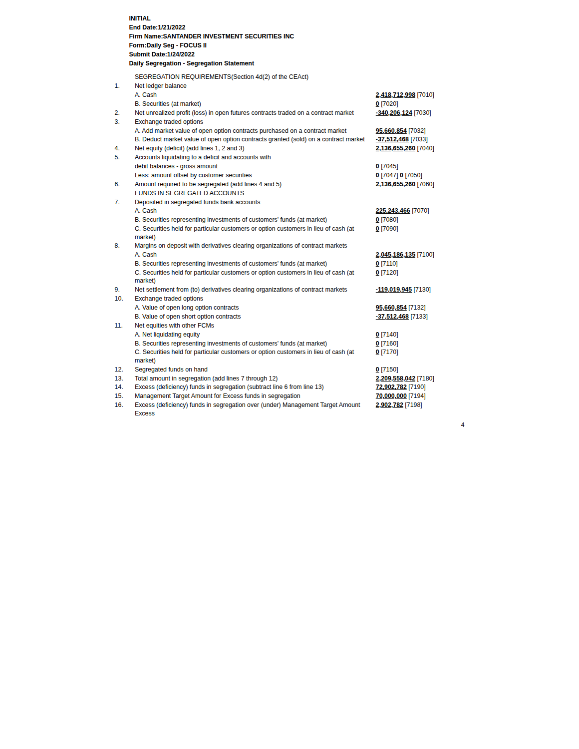INITIAL
End Date:1/21/2022
Firm Name:SANTANDER INVESTMENT SECURITIES INC
Form:Daily Seg - FOCUS II
Submit Date:1/24/2022
Daily Segregation - Segregation Statement
| | SEGREGATION REQUIREMENTS(Section 4d(2) of the CEAct) | |
| 1. | Net ledger balance | |
| | A. Cash | 2,418,712,998 [7010] |
| | B. Securities (at market) | 0 [7020] |
| 2. | Net unrealized profit (loss) in open futures contracts traded on a contract market | -340,206,124 [7030] |
| 3. | Exchange traded options | |
| | A. Add market value of open option contracts purchased on a contract market | 95,660,854 [7032] |
| | B. Deduct market value of open option contracts granted (sold) on a contract market | -37,512,468 [7033] |
| 4. | Net equity (deficit) (add lines 1, 2 and 3) | 2,136,655,260 [7040] |
| 5. | Accounts liquidating to a deficit and accounts with | |
| | debit balances - gross amount | 0 [7045] |
| | Less: amount offset by customer securities | 0 [7047] 0 [7050] |
| 6. | Amount required to be segregated (add lines 4 and 5) | 2,136,655,260 [7060] |
| | FUNDS IN SEGREGATED ACCOUNTS | |
| 7. | Deposited in segregated funds bank accounts | |
| | A. Cash | 225,243,466 [7070] |
| | B. Securities representing investments of customers' funds (at market) | 0 [7080] |
| | C. Securities held for particular customers or option customers in lieu of cash (at market) | 0 [7090] |
| 8. | Margins on deposit with derivatives clearing organizations of contract markets | |
| | A. Cash | 2,045,186,135 [7100] |
| | B. Securities representing investments of customers' funds (at market) | 0 [7110] |
| | C. Securities held for particular customers or option customers in lieu of cash (at market) | 0 [7120] |
| 9. | Net settlement from (to) derivatives clearing organizations of contract markets | -119,019,945 [7130] |
| 10. | Exchange traded options | |
| | A. Value of open long option contracts | 95,660,854 [7132] |
| | B. Value of open short option contracts | -37,512,468 [7133] |
| 11. | Net equities with other FCMs | |
| | A. Net liquidating equity | 0 [7140] |
| | B. Securities representing investments of customers' funds (at market) | 0 [7160] |
| | C. Securities held for particular customers or option customers in lieu of cash (at market) | 0 [7170] |
| 12. | Segregated funds on hand | 0 [7150] |
| 13. | Total amount in segregation (add lines 7 through 12) | 2,209,558,042 [7180] |
| 14. | Excess (deficiency) funds in segregation (subtract line 6 from line 13) | 72,902,782 [7190] |
| 15. | Management Target Amount for Excess funds in segregation | 70,000,000 [7194] |
| 16. | Excess (deficiency) funds in segregation over (under) Management Target Amount Excess | 2,902,782 [7198] |
4